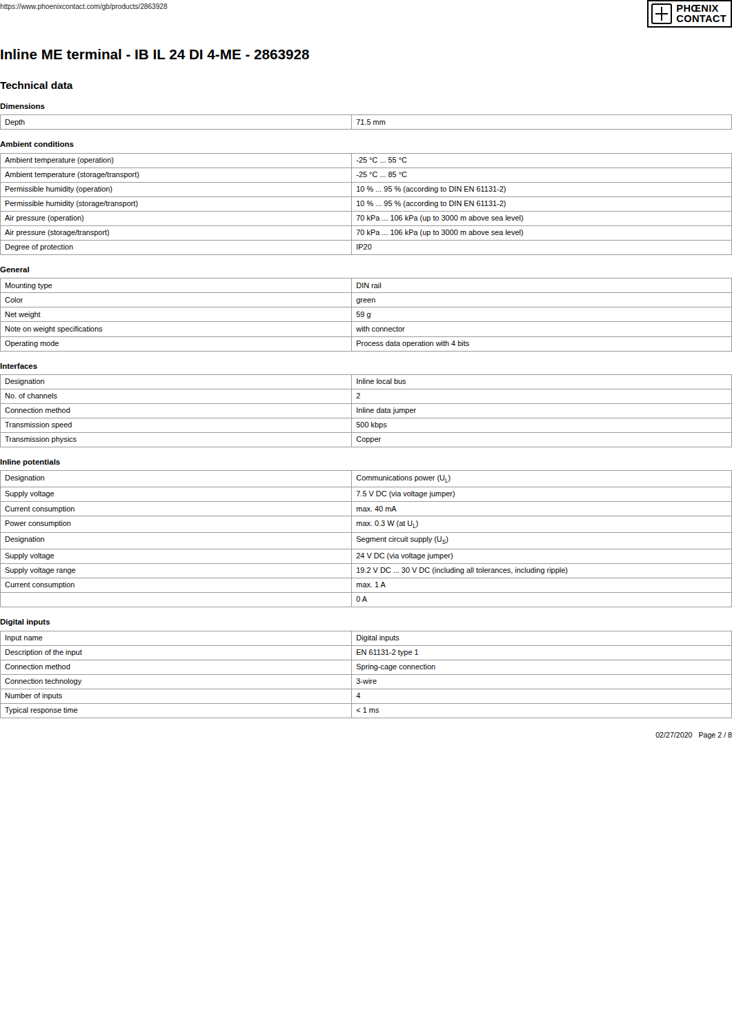https://www.phoenixcontact.com/gb/products/2863928
Phœnix
Contact
Inline ME terminal - IB IL 24 DI 4-ME - 2863928
Technical data
Dimensions
| Depth | 71.5 mm |
Ambient conditions
| Ambient temperature (operation) | -25 °C ... 55 °C |
| Ambient temperature (storage/transport) | -25 °C ... 85 °C |
| Permissible humidity (operation) | 10 % ... 95 % (according to DIN EN 61131-2) |
| Permissible humidity (storage/transport) | 10 % ... 95 % (according to DIN EN 61131-2) |
| Air pressure (operation) | 70 kPa ... 106 kPa (up to 3000 m above sea level) |
| Air pressure (storage/transport) | 70 kPa ... 106 kPa (up to 3000 m above sea level) |
| Degree of protection | IP20 |
General
| Mounting type | DIN rail |
| Color | green |
| Net weight | 59 g |
| Note on weight specifications | with connector |
| Operating mode | Process data operation with 4 bits |
Interfaces
| Designation | Inline local bus |
| No. of channels | 2 |
| Connection method | Inline data jumper |
| Transmission speed | 500 kbps |
| Transmission physics | Copper |
Inline potentials
| Designation | Communications power (U L ) |
| Supply voltage | 7.5 V DC (via voltage jumper) |
| Current consumption | max. 40 mA |
| Power consumption | max. 0.3 W (at U L ) |
| Designation | Segment circuit supply (U S ) |
| Supply voltage | 24 V DC (via voltage jumper) |
| Supply voltage range | 19.2 V DC ... 30 V DC (including all tolerances, including ripple) |
| Current consumption | max. 1 A |
| | 0 A |
Digital inputs
| Input name | Digital inputs |
| Description of the input | EN 61131-2 type 1 |
| Connection method | Spring-cage connection |
| Connection technology | 3-wire |
| Number of inputs | 4 |
| Typical response time | < 1 ms |
02/27/2020 Page 2 / 8